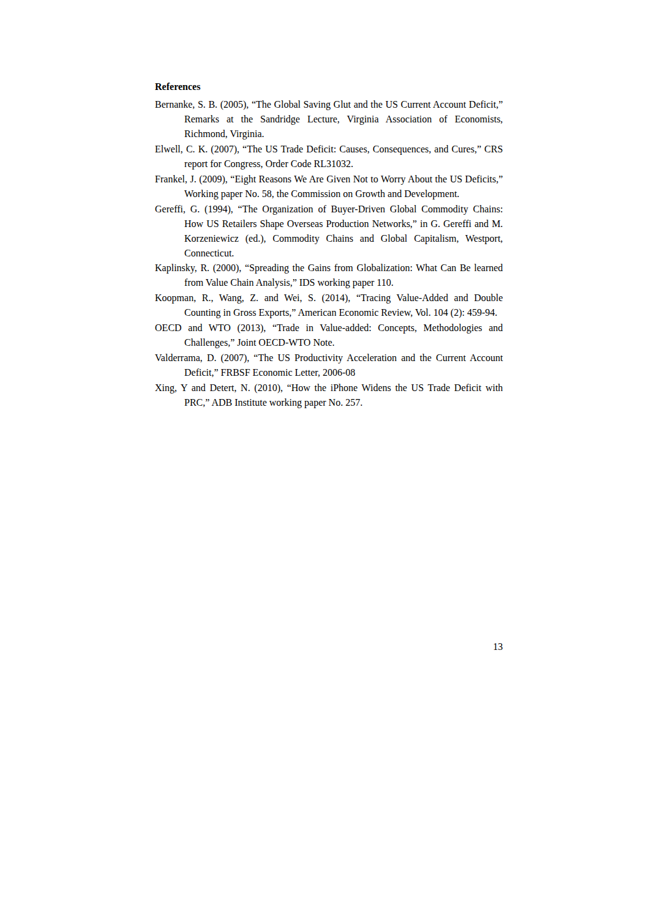References
Bernanke, S. B. (2005), “The Global Saving Glut and the US Current Account Deficit,” Remarks at the Sandridge Lecture, Virginia Association of Economists, Richmond, Virginia.
Elwell, C. K. (2007), “The US Trade Deficit: Causes, Consequences, and Cures,” CRS report for Congress, Order Code RL31032.
Frankel, J. (2009), “Eight Reasons We Are Given Not to Worry About the US Deficits,” Working paper No. 58, the Commission on Growth and Development.
Gereffi, G. (1994), “The Organization of Buyer-Driven Global Commodity Chains: How US Retailers Shape Overseas Production Networks,” in G. Gereffi and M. Korzeniewicz (ed.), Commodity Chains and Global Capitalism, Westport, Connecticut.
Kaplinsky, R. (2000), “Spreading the Gains from Globalization: What Can Be learned from Value Chain Analysis,” IDS working paper 110.
Koopman, R., Wang, Z. and Wei, S. (2014), “Tracing Value-Added and Double Counting in Gross Exports,” American Economic Review, Vol. 104 (2): 459-94.
OECD and WTO (2013), “Trade in Value-added: Concepts, Methodologies and Challenges,” Joint OECD-WTO Note.
Valderrama, D. (2007), “The US Productivity Acceleration and the Current Account Deficit,” FRBSF Economic Letter, 2006-08
Xing, Y and Detert, N. (2010), “How the iPhone Widens the US Trade Deficit with PRC,” ADB Institute working paper No. 257.
13